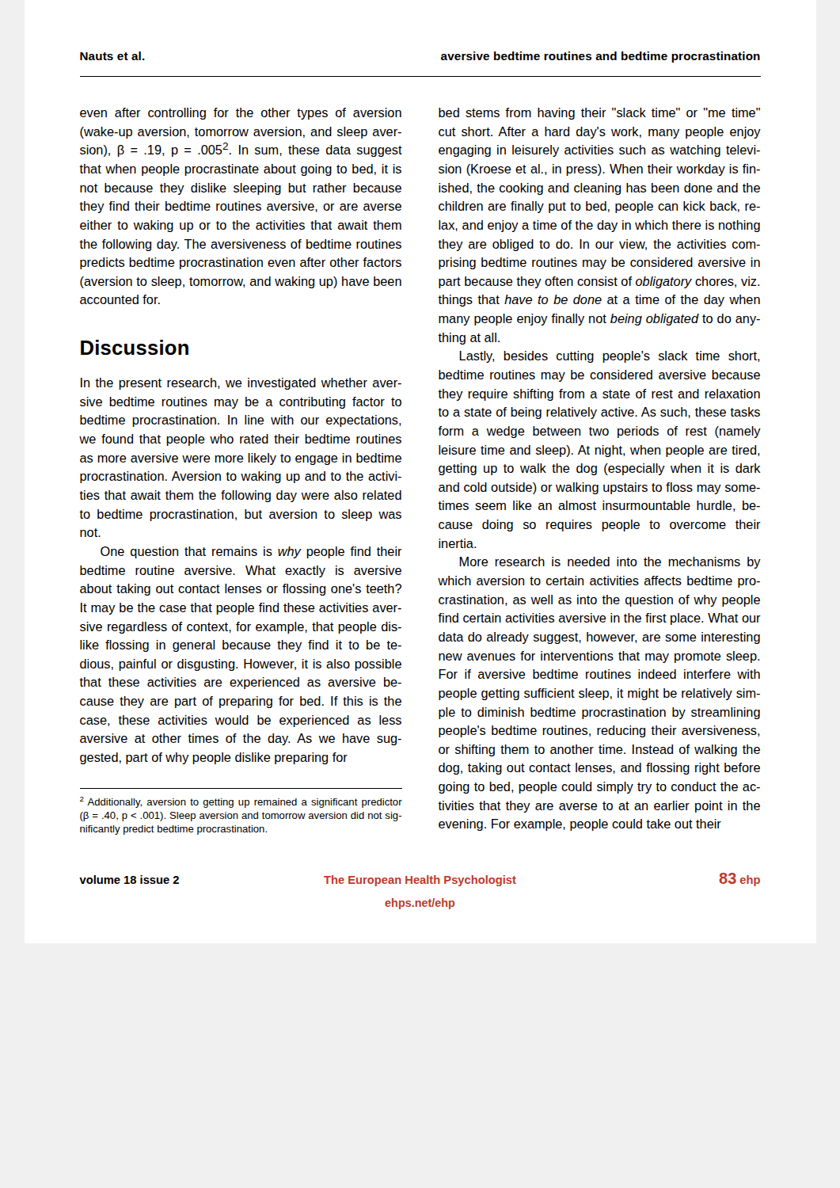Nauts et al.
aversive bedtime routines and bedtime procrastination
even after controlling for the other types of aversion (wake-up aversion, tomorrow aversion, and sleep aversion), β = .19, p = .0052. In sum, these data suggest that when people procrastinate about going to bed, it is not because they dislike sleeping but rather because they find their bedtime routines aversive, or are averse either to waking up or to the activities that await them the following day. The aversiveness of bedtime routines predicts bedtime procrastination even after other factors (aversion to sleep, tomorrow, and waking up) have been accounted for.
Discussion
In the present research, we investigated whether aversive bedtime routines may be a contributing factor to bedtime procrastination. In line with our expectations, we found that people who rated their bedtime routines as more aversive were more likely to engage in bedtime procrastination. Aversion to waking up and to the activities that await them the following day were also related to bedtime procrastination, but aversion to sleep was not.
One question that remains is why people find their bedtime routine aversive. What exactly is aversive about taking out contact lenses or flossing one's teeth? It may be the case that people find these activities aversive regardless of context, for example, that people dislike flossing in general because they find it to be tedious, painful or disgusting. However, it is also possible that these activities are experienced as aversive because they are part of preparing for bed. If this is the case, these activities would be experienced as less aversive at other times of the day. As we have suggested, part of why people dislike preparing for
2 Additionally, aversion to getting up remained a significant predictor (β = .40, p < .001). Sleep aversion and tomorrow aversion did not significantly predict bedtime procrastination.
bed stems from having their "slack time" or "me time" cut short. After a hard day's work, many people enjoy engaging in leisurely activities such as watching television (Kroese et al., in press). When their workday is finished, the cooking and cleaning has been done and the children are finally put to bed, people can kick back, relax, and enjoy a time of the day in which there is nothing they are obliged to do. In our view, the activities comprising bedtime routines may be considered aversive in part because they often consist of obligatory chores, viz. things that have to be done at a time of the day when many people enjoy finally not being obligated to do anything at all.
Lastly, besides cutting people's slack time short, bedtime routines may be considered aversive because they require shifting from a state of rest and relaxation to a state of being relatively active. As such, these tasks form a wedge between two periods of rest (namely leisure time and sleep). At night, when people are tired, getting up to walk the dog (especially when it is dark and cold outside) or walking upstairs to floss may sometimes seem like an almost insurmountable hurdle, because doing so requires people to overcome their inertia.
More research is needed into the mechanisms by which aversion to certain activities affects bedtime procrastination, as well as into the question of why people find certain activities aversive in the first place. What our data do already suggest, however, are some interesting new avenues for interventions that may promote sleep. For if aversive bedtime routines indeed interfere with people getting sufficient sleep, it might be relatively simple to diminish bedtime procrastination by streamlining people's bedtime routines, reducing their aversiveness, or shifting them to another time. Instead of walking the dog, taking out contact lenses, and flossing right before going to bed, people could simply try to conduct the activities that they are averse to at an earlier point in the evening. For example, people could take out their
volume 18 issue 2
The European Health Psychologist
83 ehp
ehps.net/ehp